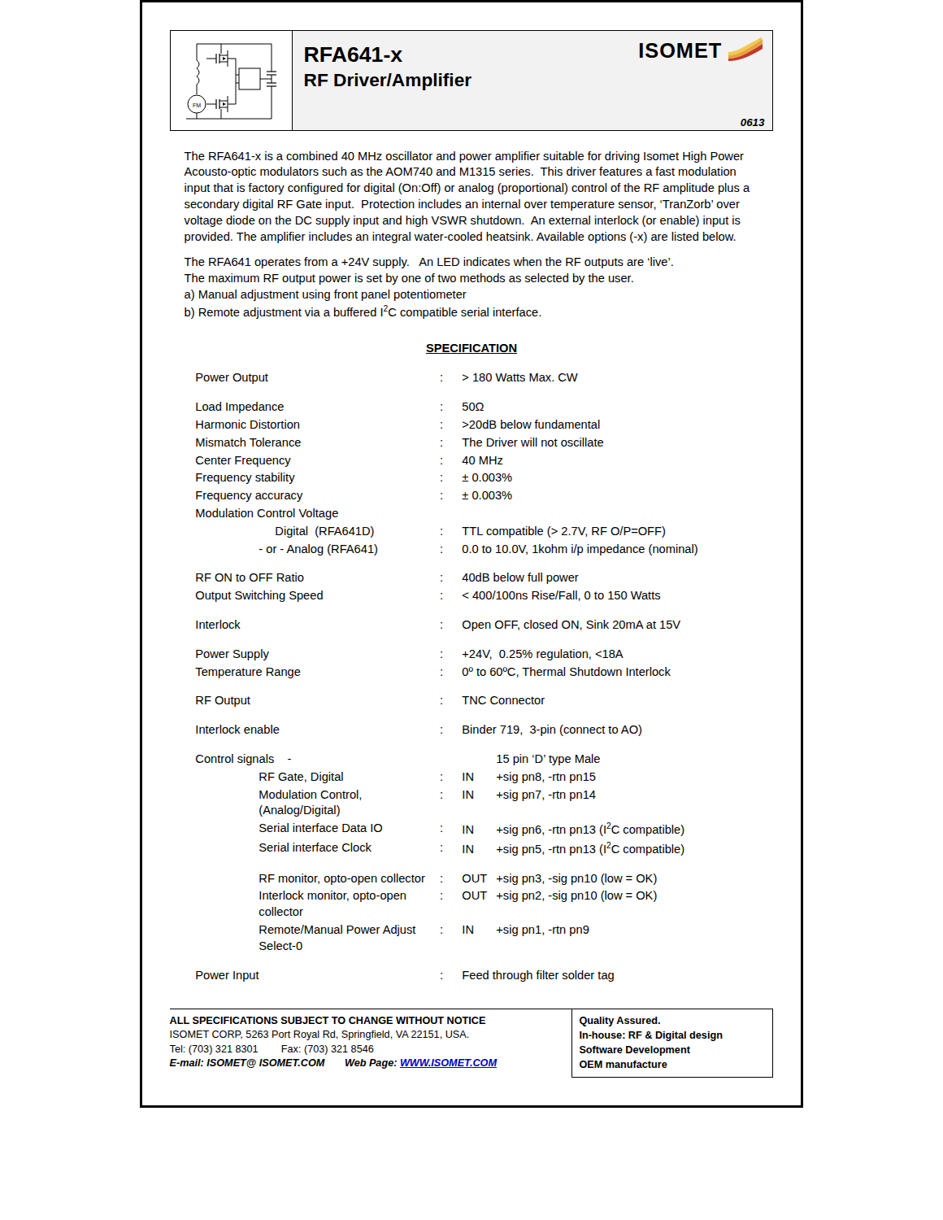FM
ISOMET
RFA641-x
RF Driver/Amplifier
0613
The RFA641-x is a combined 40 MHz oscillator and power amplifier suitable for driving Isomet High Power Acousto-optic modulators such as the AOM740 and M1315 series. This driver features a fast modulation input that is factory configured for digital (On:Off) or analog (proportional) control of the RF amplitude plus a secondary digital RF Gate input. Protection includes an internal over temperature sensor, ‘TranZorb’ over voltage diode on the DC supply input and high VSWR shutdown. An external interlock (or enable) input is provided. The amplifier includes an integral water-cooled heatsink. Available options (-x) are listed below.
The RFA641 operates from a +24V supply. An LED indicates when the RF outputs are ‘live’.
The maximum RF output power is set by one of two methods as selected by the user.
a) Manual adjustment using front panel potentiometer
b) Remote adjustment via a buffered I2C compatible serial interface.
SPECIFICATION
| Power Output | : | > 180 Watts Max. CW |
| Load Impedance | : | 50Ω |
| Harmonic Distortion | : | >20dB below fundamental |
| Mismatch Tolerance | : | The Driver will not oscillate |
| Center Frequency | : | 40 MHz |
| Frequency stability | : | ± 0.003% |
| Frequency accuracy | : | ± 0.003% |
| Modulation Control Voltage | | |
| Digital (RFA641D) | : | TTL compatible (> 2.7V, RF O/P=OFF) |
| - or - Analog (RFA641) | : | 0.0 to 10.0V, 1kohm i/p impedance (nominal) |
| RF ON to OFF Ratio | : | 40dB below full power |
| Output Switching Speed | : | < 400/100ns Rise/Fall, 0 to 150 Watts |
| Interlock | : | Open OFF, closed ON, Sink 20mA at 15V |
| Power Supply | : | +24V, 0.25% regulation, <18A |
| Temperature Range | : | 0º to 60ºC, Thermal Shutdown Interlock |
| RF Output | : | TNC Connector |
| Interlock enable | : | Binder 719, 3-pin (connect to AO) |
| Control signals - | | 15 pin ‘D’ type Male |
| RF Gate, Digital | : | IN +sig pn8, -rtn pn15 |
| Modulation Control, (Analog/Digital) | : | IN +sig pn7, -rtn pn14 |
| Serial interface Data IO | : | IN +sig pn6, -rtn pn13 (I 2 C compatible) |
| Serial interface Clock | : | IN +sig pn5, -rtn pn13 (I 2 C compatible) |
| RF monitor, opto-open collector | : | OUT +sig pn3, -sig pn10 (low = OK) |
| Interlock monitor, opto-open collector | : | OUT +sig pn2, -sig pn10 (low = OK) |
| Remote/Manual Power Adjust Select-0 | : | IN +sig pn1, -rtn pn9 |
| Power Input | : | Feed through filter solder tag |
ALL SPECIFICATIONS SUBJECT TO CHANGE WITHOUT NOTICE
ISOMET CORP, 5263 Port Royal Rd, Springfield, VA 22151, USA.
Tel: (703) 321 8301 Fax: (703) 321 8546
E-mail: ISOMET@ ISOMET.COM Web Page: WWW.ISOMET.COM
Quality Assured.
In-house: RF & Digital design
Software Development
OEM manufacture